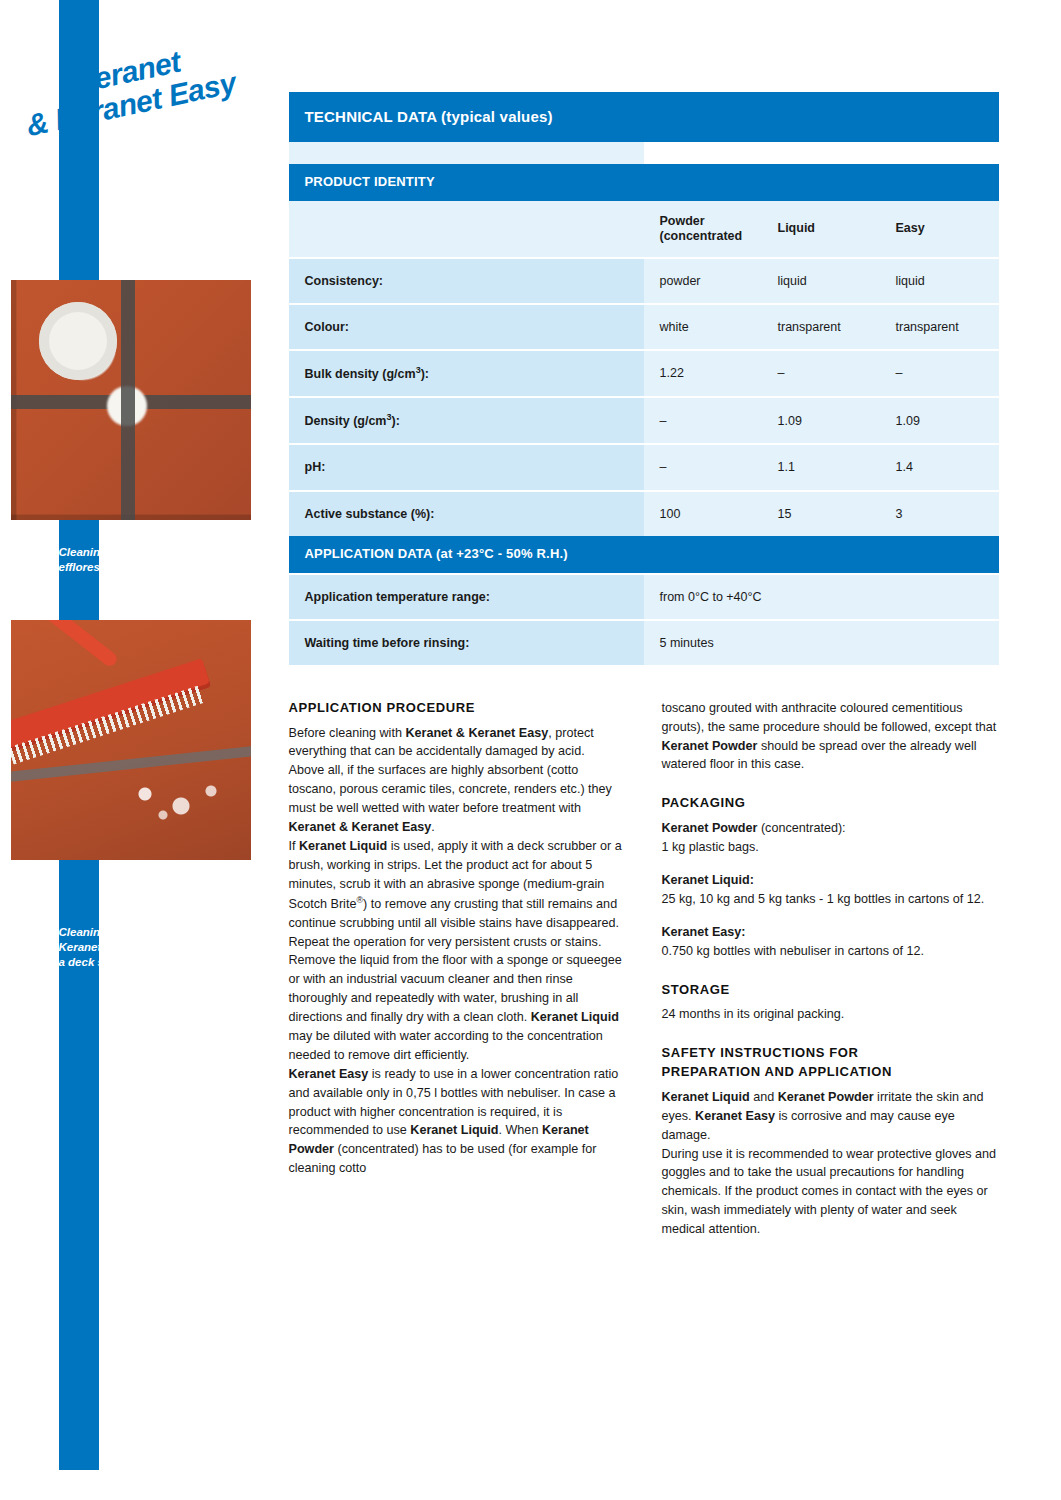Keranet & Keranet Easy
Cleaning an
efflorescence
Cleaning with
Keranet Liquid with
a deck scrubber
TECHNICAL DATA (typical values)
PRODUCT IDENTITY
| | Powder (concentrated | Liquid | Easy |
| --- | --- | --- | --- |
| Consistency: | powder | liquid | liquid |
| Colour: | white | transparent | transparent |
| Bulk density (g/cm 3 ): | 1.22 | – | – |
| Density (g/cm 3 ): | – | 1.09 | 1.09 |
| pH: | – | 1.1 | 1.4 |
| Active substance (%): | 100 | 15 | 3 |
APPLICATION DATA (at +23°C - 50% R.H.)
| Application temperature range: | from 0°C to +40°C |
| Waiting time before rinsing: | 5 minutes |
Application procedure
Before cleaning with Keranet & Keranet Easy, protect everything that can be accidentally damaged by acid.
Above all, if the surfaces are highly absorbent (cotto toscano, porous ceramic tiles, concrete, renders etc.) they must be well wetted with water before treatment with Keranet & Keranet Easy.
If Keranet Liquid is used, apply it with a deck scrubber or a brush, working in strips. Let the product act for about 5 minutes, scrub it with an abrasive sponge (medium-grain Scotch Brite®) to remove any crusting that still remains and continue scrubbing until all visible stains have disappeared. Repeat the operation for very persistent crusts or stains.
Remove the liquid from the floor with a sponge or squeegee or with an industrial vacuum cleaner and then rinse thoroughly and repeatedly with water, brushing in all directions and finally dry with a clean cloth. Keranet Liquid may be diluted with water according to the concentration needed to remove dirt efficiently.
Keranet Easy is ready to use in a lower concentration ratio and available only in 0,75 l bottles with nebuliser. In case a product with higher concentration is required, it is recommended to use Keranet Liquid. When Keranet Powder (concentrated) has to be used (for example for cleaning cotto
toscano grouted with anthracite coloured cementitious grouts), the same procedure should be followed, except that Keranet Powder should be spread over the already well watered floor in this case.
Packaging
Keranet Powder (concentrated):
1 kg plastic bags.
Keranet Liquid:
25 kg, 10 kg and 5 kg tanks - 1 kg bottles in cartons of 12.
Keranet Easy:
0.750 kg bottles with nebuliser in cartons of 12.
Storage
24 months in its original packing.
Safety instructions for
preparation and application
Keranet Liquid and Keranet Powder irritate the skin and eyes. Keranet Easy is corrosive and may cause eye damage.
During use it is recommended to wear protective gloves and goggles and to take the usual precautions for handling chemicals. If the product comes in contact with the eyes or skin, wash immediately with plenty of water and seek medical attention.